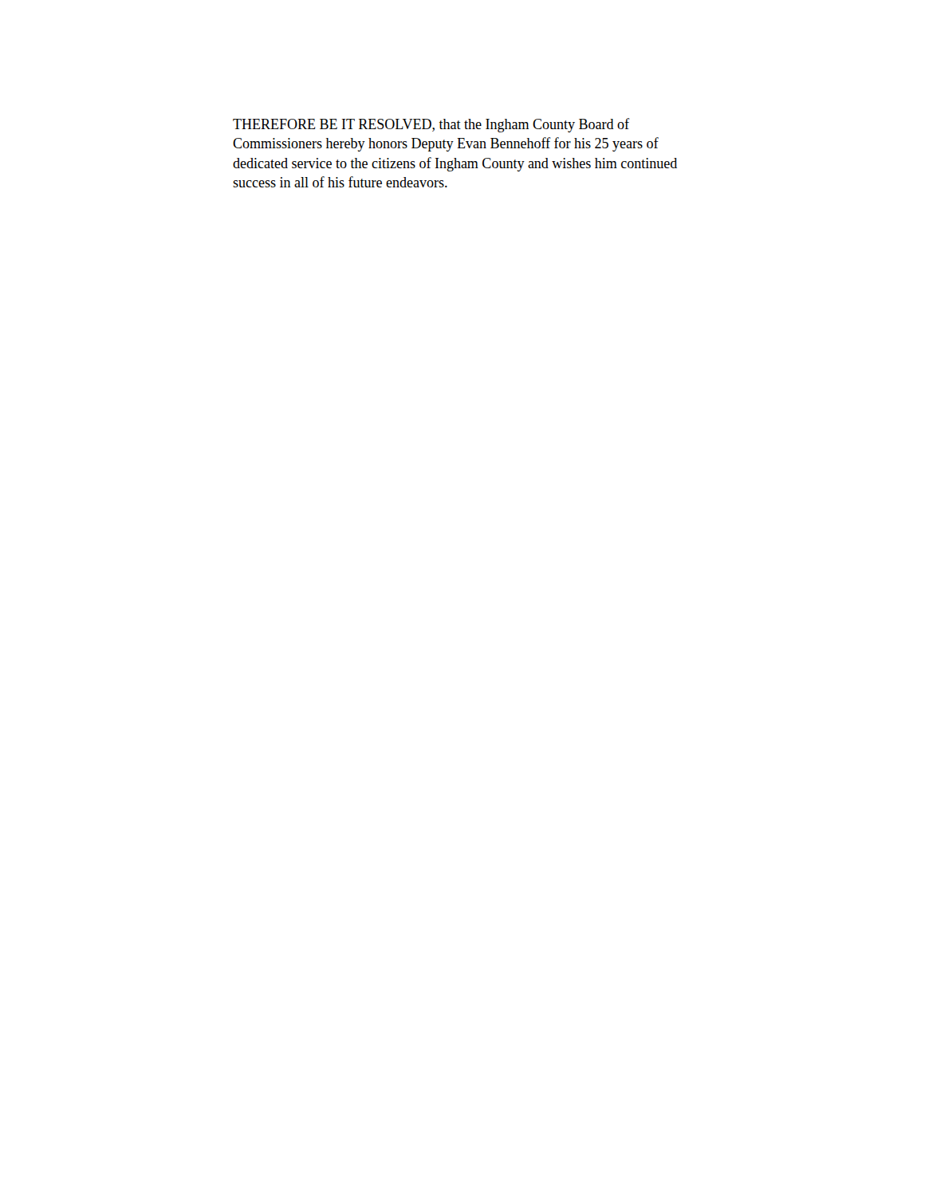THEREFORE BE IT RESOLVED, that the Ingham County Board of Commissioners hereby honors Deputy Evan Bennehoff for his 25 years of dedicated service to the citizens of Ingham County and wishes him continued success in all of his future endeavors.